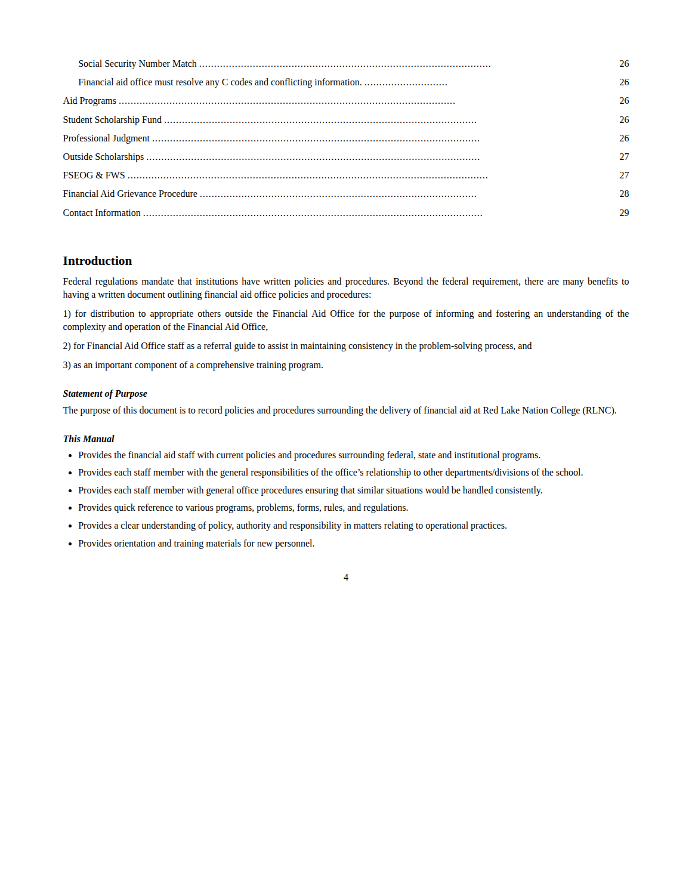Social Security Number Match .................................................................................................. 26
Financial aid office must resolve any C codes and conflicting information. ............................ 26
Aid Programs ................................................................................................................. 26
Student Scholarship Fund ......................................................................................................... 26
Professional Judgment .............................................................................................................. 26
Outside Scholarships ................................................................................................................ 27
FSEOG & FWS ......................................................................................................................... 27
Financial Aid Grievance Procedure ............................................................................................. 28
Contact Information .................................................................................................................. 29
Introduction
Federal regulations mandate that institutions have written policies and procedures. Beyond the federal requirement, there are many benefits to having a written document outlining financial aid office policies and procedures:
1) for distribution to appropriate others outside the Financial Aid Office for the purpose of informing and fostering an understanding of the complexity and operation of the Financial Aid Office,
2) for Financial Aid Office staff as a referral guide to assist in maintaining consistency in the problem-solving process, and
3) as an important component of a comprehensive training program.
Statement of Purpose
The purpose of this document is to record policies and procedures surrounding the delivery of financial aid at Red Lake Nation College (RLNC).
This Manual
Provides the financial aid staff with current policies and procedures surrounding federal, state and institutional programs.
Provides each staff member with the general responsibilities of the office’s relationship to other departments/divisions of the school.
Provides each staff member with general office procedures ensuring that similar situations would be handled consistently.
Provides quick reference to various programs, problems, forms, rules, and regulations.
Provides a clear understanding of policy, authority and responsibility in matters relating to operational practices.
Provides orientation and training materials for new personnel.
4